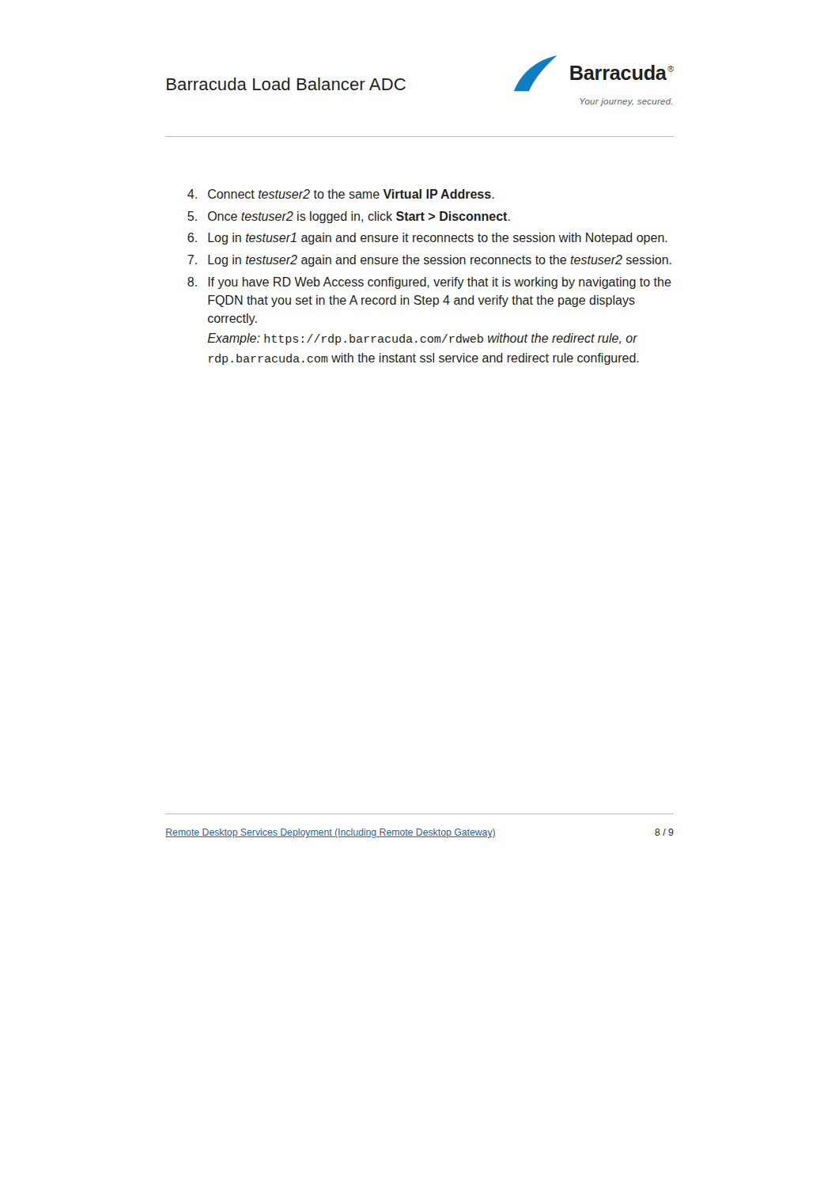Barracuda Load Balancer ADC
Barracuda®
Your journey, secured.
Connect testuser2 to the same Virtual IP Address.
Once testuser2 is logged in, click Start > Disconnect.
Log in testuser1 again and ensure it reconnects to the session with Notepad open.
Log in testuser2 again and ensure the session reconnects to the testuser2 session.
If you have RD Web Access configured, verify that it is working by navigating to the FQDN that you set in the A record in Step 4 and verify that the page displays correctly. Example: https://rdp.barracuda.com/rdweb without the redirect rule, or rdp.barracuda.com with the instant ssl service and redirect rule configured.
Remote Desktop Services Deployment (Including Remote Desktop Gateway) 8 / 9